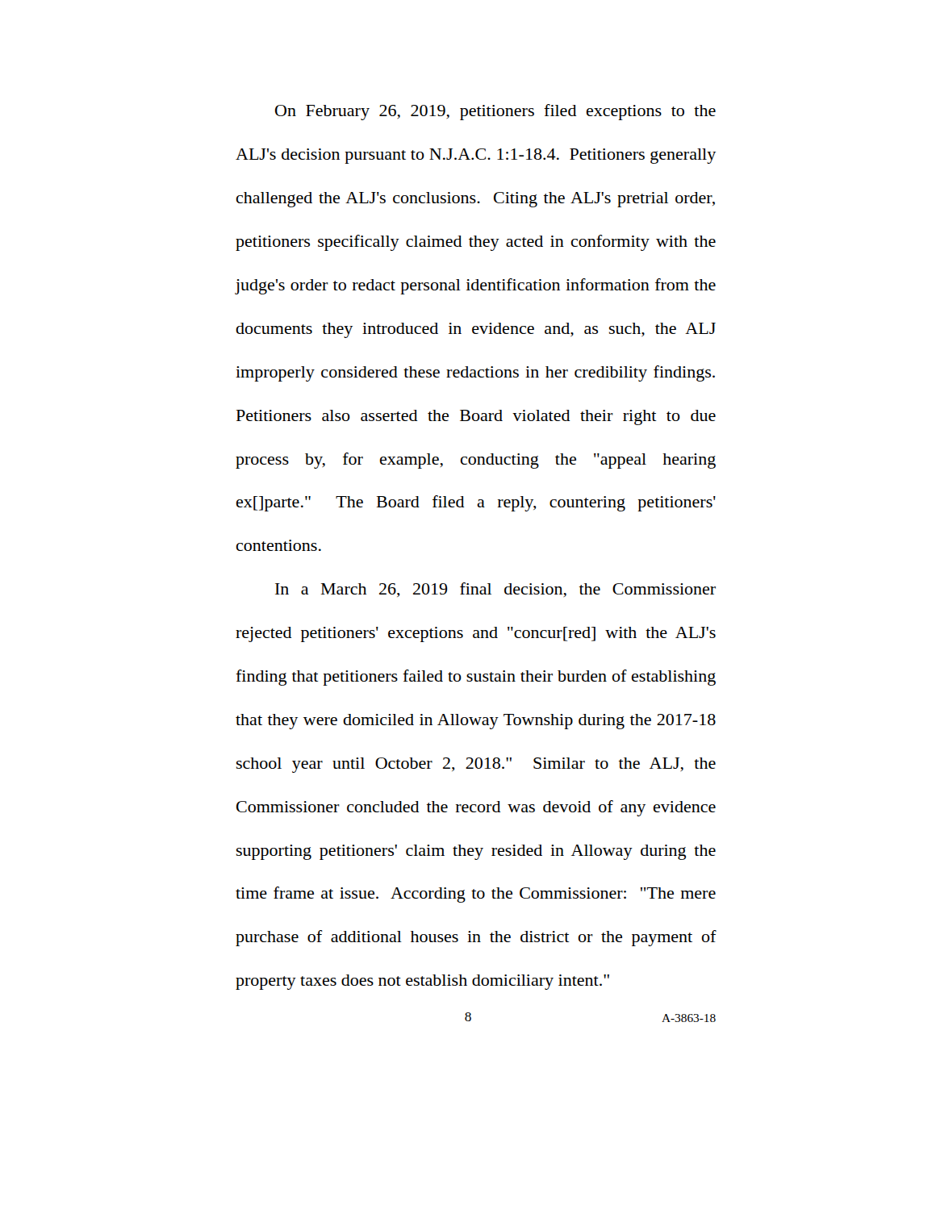On February 26, 2019, petitioners filed exceptions to the ALJ's decision pursuant to N.J.A.C. 1:1-18.4. Petitioners generally challenged the ALJ's conclusions. Citing the ALJ's pretrial order, petitioners specifically claimed they acted in conformity with the judge's order to redact personal identification information from the documents they introduced in evidence and, as such, the ALJ improperly considered these redactions in her credibility findings. Petitioners also asserted the Board violated their right to due process by, for example, conducting the "appeal hearing ex[]parte." The Board filed a reply, countering petitioners' contentions.
In a March 26, 2019 final decision, the Commissioner rejected petitioners' exceptions and "concur[red] with the ALJ's finding that petitioners failed to sustain their burden of establishing that they were domiciled in Alloway Township during the 2017-18 school year until October 2, 2018." Similar to the ALJ, the Commissioner concluded the record was devoid of any evidence supporting petitioners' claim they resided in Alloway during the time frame at issue. According to the Commissioner: "The mere purchase of additional houses in the district or the payment of property taxes does not establish domiciliary intent."
8
A-3863-18